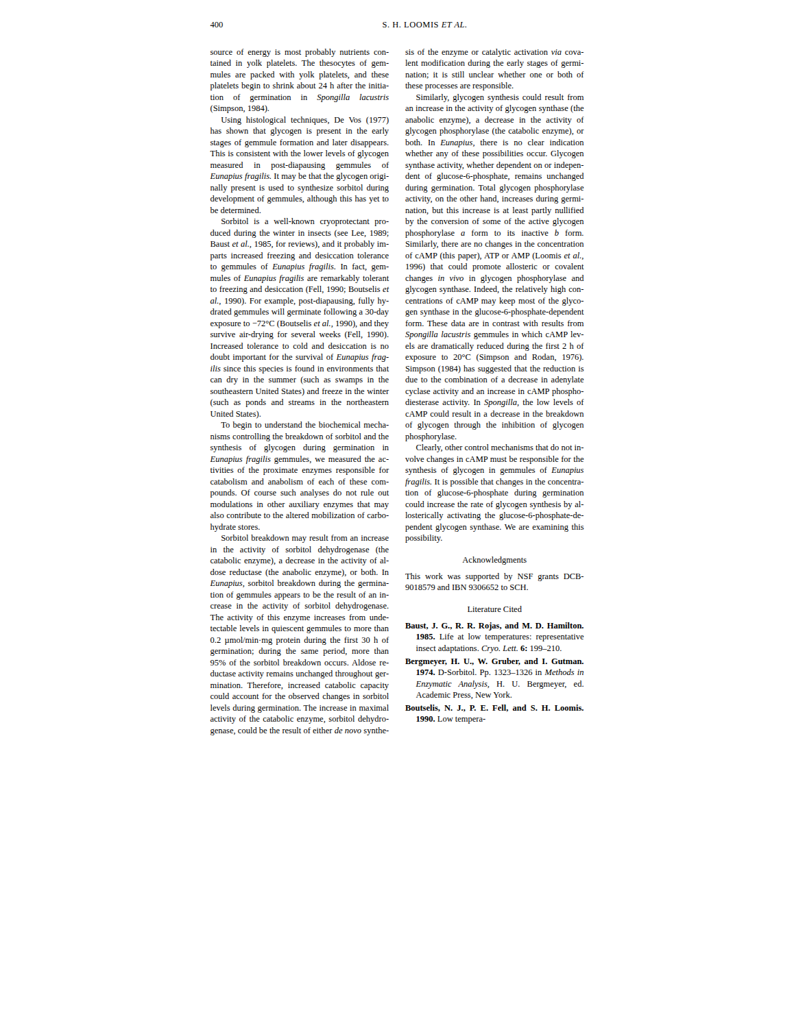400
S. H. LOOMIS ET AL.
source of energy is most probably nutrients contained in yolk platelets. The thesocytes of gemmules are packed with yolk platelets, and these platelets begin to shrink about 24 h after the initiation of germination in Spongilla lacustris (Simpson, 1984).
Using histological techniques, De Vos (1977) has shown that glycogen is present in the early stages of gemmule formation and later disappears. This is consistent with the lower levels of glycogen measured in post-diapausing gemmules of Eunapius fragilis. It may be that the glycogen originally present is used to synthesize sorbitol during development of gemmules, although this has yet to be determined.
Sorbitol is a well-known cryoprotectant produced during the winter in insects (see Lee, 1989; Baust et al., 1985, for reviews), and it probably imparts increased freezing and desiccation tolerance to gemmules of Eunapius fragilis. In fact, gemmules of Eunapius fragilis are remarkably tolerant to freezing and desiccation (Fell, 1990; Boutselis et al., 1990). For example, post-diapausing, fully hydrated gemmules will germinate following a 30-day exposure to −72°C (Boutselis et al., 1990), and they survive air-drying for several weeks (Fell, 1990). Increased tolerance to cold and desiccation is no doubt important for the survival of Eunapius fragilis since this species is found in environments that can dry in the summer (such as swamps in the southeastern United States) and freeze in the winter (such as ponds and streams in the northeastern United States).
To begin to understand the biochemical mechanisms controlling the breakdown of sorbitol and the synthesis of glycogen during germination in Eunapius fragilis gemmules, we measured the activities of the proximate enzymes responsible for catabolism and anabolism of each of these compounds. Of course such analyses do not rule out modulations in other auxiliary enzymes that may also contribute to the altered mobilization of carbohydrate stores.
Sorbitol breakdown may result from an increase in the activity of sorbitol dehydrogenase (the catabolic enzyme), a decrease in the activity of aldose reductase (the anabolic enzyme), or both. In Eunapius, sorbitol breakdown during the germination of gemmules appears to be the result of an increase in the activity of sorbitol dehydrogenase. The activity of this enzyme increases from undetectable levels in quiescent gemmules to more than 0.2 µmol/min·mg protein during the first 30 h of germination; during the same period, more than 95% of the sorbitol breakdown occurs. Aldose reductase activity remains unchanged throughout germination. Therefore, increased catabolic capacity could account for the observed changes in sorbitol levels during germination. The increase in maximal activity of the catabolic enzyme, sorbitol dehydrogenase, could be the result of either de novo synthesis of the enzyme or catalytic activation via covalent modification during the early stages of germination; it is still unclear whether one or both of these processes are responsible.
Similarly, glycogen synthesis could result from an increase in the activity of glycogen synthase (the anabolic enzyme), a decrease in the activity of glycogen phosphorylase (the catabolic enzyme), or both. In Eunapius, there is no clear indication whether any of these possibilities occur. Glycogen synthase activity, whether dependent on or independent of glucose-6-phosphate, remains unchanged during germination. Total glycogen phosphorylase activity, on the other hand, increases during germination, but this increase is at least partly nullified by the conversion of some of the active glycogen phosphorylase a form to its inactive b form. Similarly, there are no changes in the concentration of cAMP (this paper), ATP or AMP (Loomis et al., 1996) that could promote allosteric or covalent changes in vivo in glycogen phosphorylase and glycogen synthase. Indeed, the relatively high concentrations of cAMP may keep most of the glycogen synthase in the glucose-6-phosphate-dependent form. These data are in contrast with results from Spongilla lacustris gemmules in which cAMP levels are dramatically reduced during the first 2 h of exposure to 20°C (Simpson and Rodan, 1976). Simpson (1984) has suggested that the reduction is due to the combination of a decrease in adenylate cyclase activity and an increase in cAMP phosphodiesterase activity. In Spongilla, the low levels of cAMP could result in a decrease in the breakdown of glycogen through the inhibition of glycogen phosphorylase.
Clearly, other control mechanisms that do not involve changes in cAMP must be responsible for the synthesis of glycogen in gemmules of Eunapius fragilis. It is possible that changes in the concentration of glucose-6-phosphate during germination could increase the rate of glycogen synthesis by allosterically activating the glucose-6-phosphate-dependent glycogen synthase. We are examining this possibility.
Acknowledgments
This work was supported by NSF grants DCB-9018579 and IBN 9306652 to SCH.
Literature Cited
Baust, J. G., R. R. Rojas, and M. D. Hamilton. 1985. Life at low temperatures: representative insect adaptations. Cryo. Lett. 6: 199–210.
Bergmeyer, H. U., W. Gruber, and I. Gutman. 1974. D-Sorbitol. Pp. 1323–1326 in Methods in Enzymatic Analysis, H. U. Bergmeyer, ed. Academic Press, New York.
Boutselis, N. J., P. E. Fell, and S. H. Loomis. 1990. Low tempera-